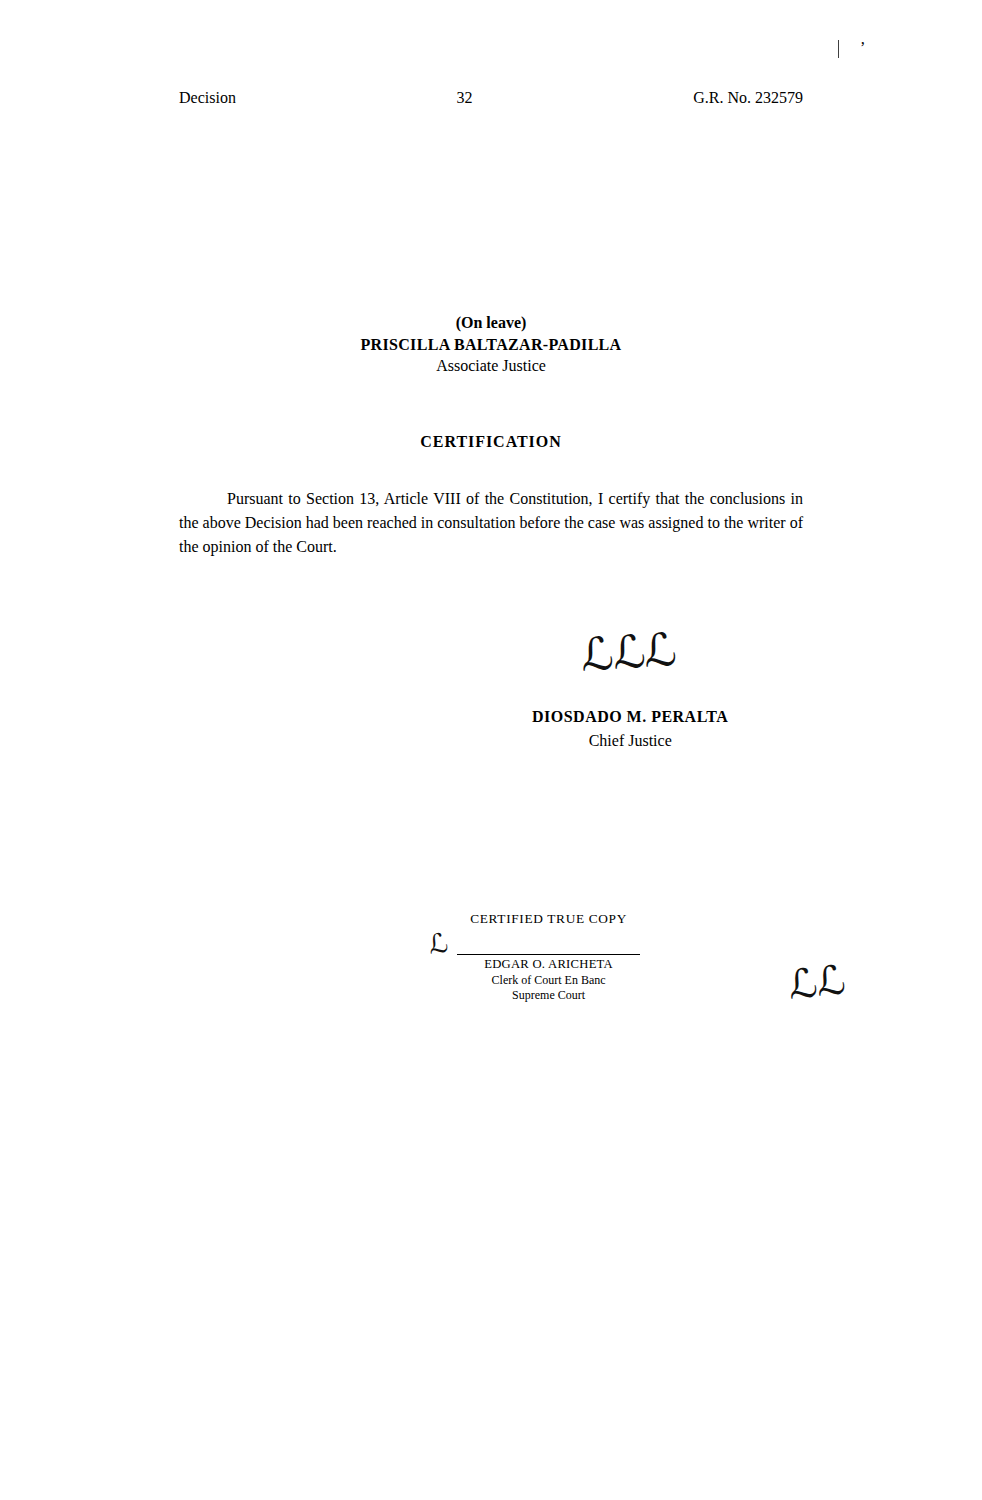’
Decision
32
G.R. No. 232579
(On leave)
PRISCILLA BALTAZAR-PADILLA
Associate Justice
CERTIFICATION
Pursuant to Section 13, Article VIII of the Constitution, I certify that the conclusions in the above Decision had been reached in consultation before the case was assigned to the writer of the opinion of the Court.
ℒℒℒ
DIOSDADO M. PERALTA
Chief Justice
CERTIFIED TRUE COPY
ℒ
EDGAR O. ARICHETA
Clerk of Court En Banc
Supreme Court
ℒℒ